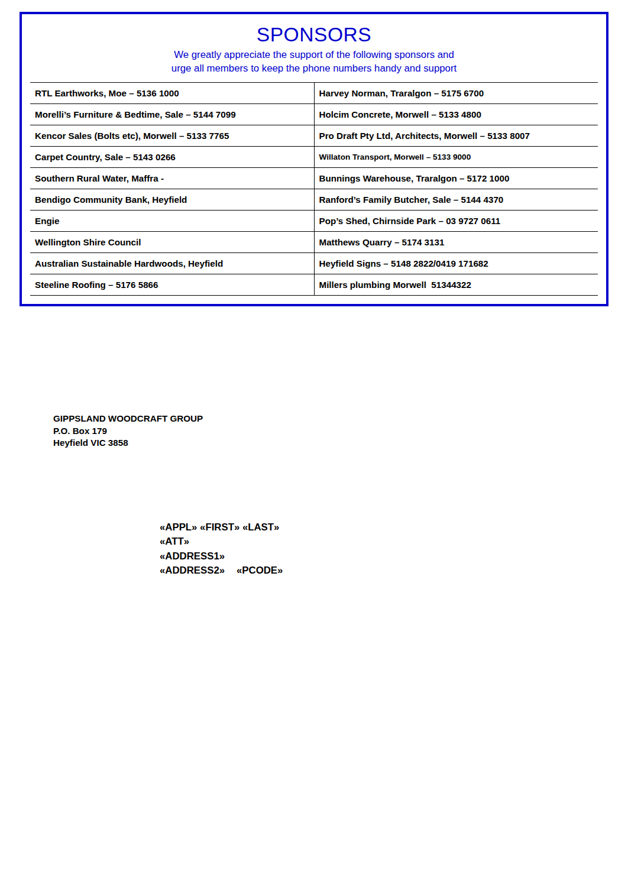SPONSORS
We greatly appreciate the support of the following sponsors and
urge all members to keep the phone numbers handy and support
| RTL Earthworks, Moe – 5136 1000 | Harvey Norman, Traralgon – 5175 6700 |
| Morelli’s Furniture & Bedtime, Sale – 5144 7099 | Holcim Concrete, Morwell – 5133 4800 |
| Kencor Sales (Bolts etc), Morwell – 5133 7765 | Pro Draft Pty Ltd, Architects, Morwell – 5133 8007 |
| Carpet Country, Sale – 5143 0266 | Willaton Transport, Morwell – 5133 9000 |
| Southern Rural Water, Maffra - | Bunnings Warehouse, Traralgon – 5172 1000 |
| Bendigo Community Bank, Heyfield | Ranford’s Family Butcher, Sale – 5144 4370 |
| Engie | Pop’s Shed, Chirnside Park – 03 9727 0611 |
| Wellington Shire Council | Matthews Quarry – 5174 3131 |
| Australian Sustainable Hardwoods, Heyfield | Heyfield Signs – 5148 2822/0419 171682 |
| Steeline Roofing – 5176 5866 | Millers plumbing Morwell 51344322 |
GIPPSLAND WOODCRAFT GROUP
P.O. Box 179
Heyfield VIC 3858
«APPL» «FIRST» «LAST»
«ATT»
«ADDRESS1»
«ADDRESS2»«PCODE»